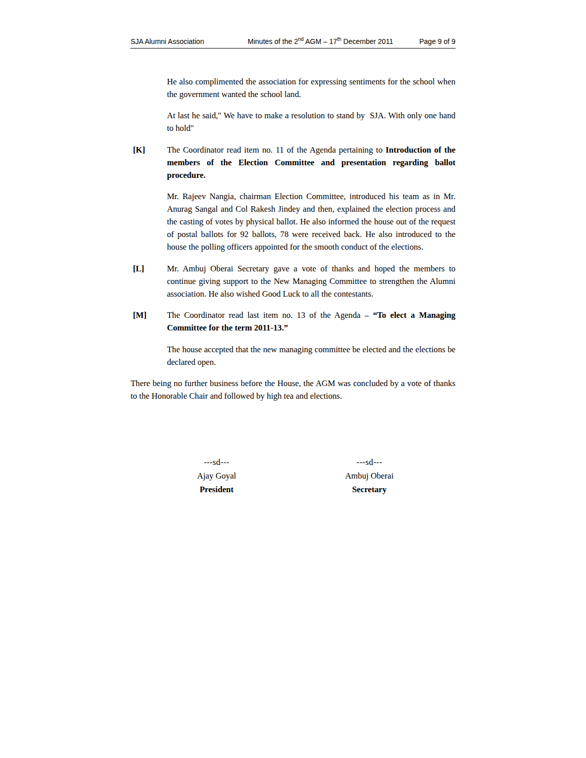SJA Alumni Association Minutes of the 2nd AGM – 17th December 2011 Page 9 of 9
He also complimented the association for expressing sentiments for the school when the government wanted the school land.
At last he said," We have to make a resolution to stand by SJA. With only one hand to hold"
[K]
The Coordinator read item no. 11 of the Agenda pertaining to Introduction of the members of the Election Committee and presentation regarding ballot procedure.
Mr. Rajeev Nangia, chairman Election Committee, introduced his team as in Mr. Anurag Sangal and Col Rakesh Jindey and then, explained the election process and the casting of votes by physical ballot. He also informed the house out of the request of postal ballots for 92 ballots, 78 were received back. He also introduced to the house the polling officers appointed for the smooth conduct of the elections.
[L]
Mr. Ambuj Oberai Secretary gave a vote of thanks and hoped the members to continue giving support to the New Managing Committee to strengthen the Alumni association. He also wished Good Luck to all the contestants.
[M]
The Coordinator read last item no. 13 of the Agenda – “To elect a Managing Committee for the term 2011-13.”
The house accepted that the new managing committee be elected and the elections be declared open.
There being no further business before the House, the AGM was concluded by a vote of thanks to the Honorable Chair and followed by high tea and elections.
---sd---
Ajay Goyal
President
---sd---
Ambuj Oberai
Secretary